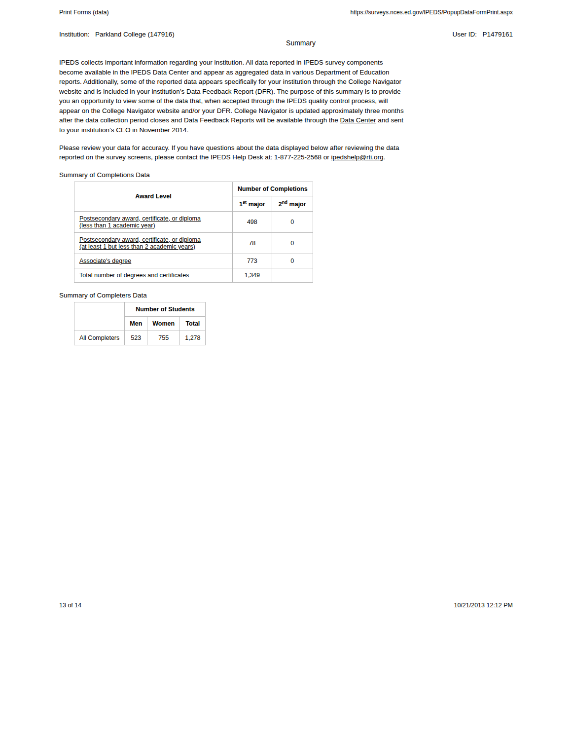Print Forms (data)
https://surveys.nces.ed.gov/IPEDS/PopupDataFormPrint.aspx
Institution: Parkland College (147916)
User ID: P1479161
Summary
IPEDS collects important information regarding your institution. All data reported in IPEDS survey components become available in the IPEDS Data Center and appear as aggregated data in various Department of Education reports. Additionally, some of the reported data appears specifically for your institution through the College Navigator website and is included in your institution’s Data Feedback Report (DFR). The purpose of this summary is to provide you an opportunity to view some of the data that, when accepted through the IPEDS quality control process, will appear on the College Navigator website and/or your DFR. College Navigator is updated approximately three months after the data collection period closes and Data Feedback Reports will be available through the Data Center and sent to your institution’s CEO in November 2014.
Please review your data for accuracy. If you have questions about the data displayed below after reviewing the data reported on the survey screens, please contact the IPEDS Help Desk at: 1-877-225-2568 or ipedshelp@rti.org.
Summary of Completions Data
| Award Level | Number of Completions |
| --- | --- |
| 1 st major | 2 nd major |
| Postsecondary award, certificate, or diploma (less than 1 academic year) | 498 | 0 |
| Postsecondary award, certificate, or diploma (at least 1 but less than 2 academic years) | 78 | 0 |
| Associate's degree | 773 | 0 |
| Total number of degrees and certificates | 1,349 | |
Summary of Completers Data
| | Number of Students |
| Men | Women | Total |
| All Completers | 523 | 755 | 1,278 |
13 of 14
10/21/2013 12:12 PM